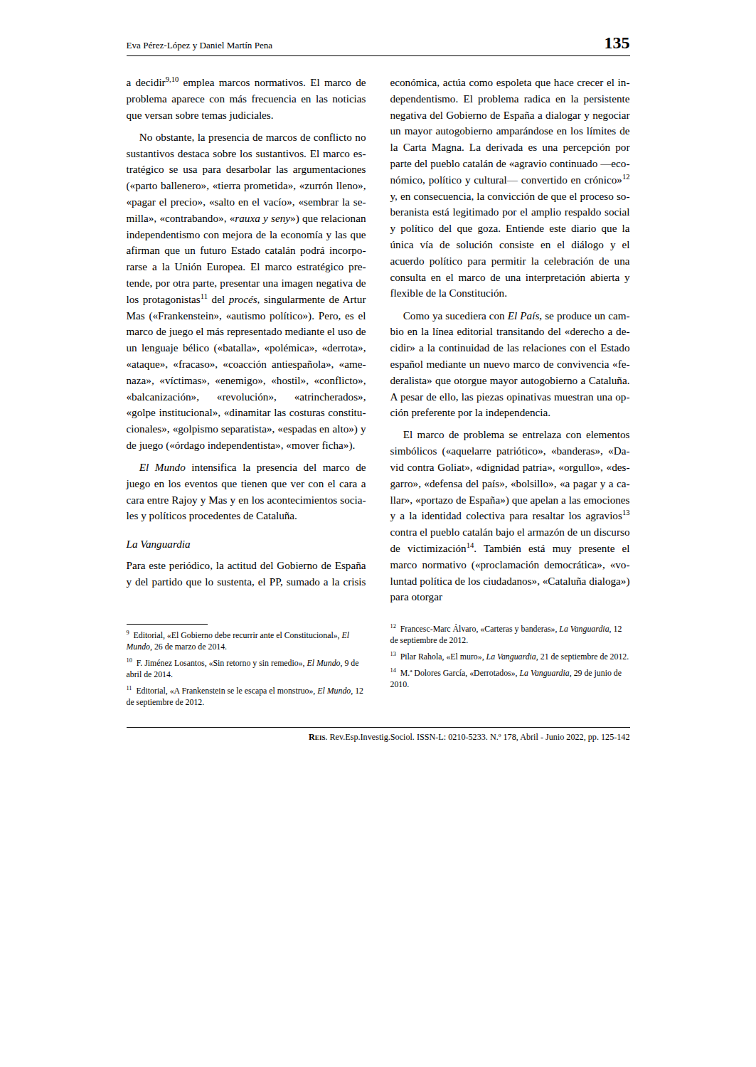Eva Pérez-López y Daniel Martín Pena 135
a decidir9,10 emplea marcos normativos. El marco de problema aparece con más frecuencia en las noticias que versan sobre temas judiciales.
No obstante, la presencia de marcos de conflicto no sustantivos destaca sobre los sustantivos. El marco estratégico se usa para desarbolar las argumentaciones («parto ballenero», «tierra prometida», «zurrón lleno», «pagar el precio», «salto en el vacío», «sembrar la semilla», «contrabando», «rauxa y seny») que relacionan independentismo con mejora de la economía y las que afirman que un futuro Estado catalán podrá incorporarse a la Unión Europea. El marco estratégico pretende, por otra parte, presentar una imagen negativa de los protagonistas11 del procés, singularmente de Artur Mas («Frankenstein», «autismo político»). Pero, es el marco de juego el más representado mediante el uso de un lenguaje bélico («batalla», «polémica», «derrota», «ataque», «fracaso», «coacción antiespañola», «amenaza», «víctimas», «enemigo», «hostil», «conflicto», «balcanización», «revolución», «atrincherados», «golpe institucional», «dinamitar las costuras constitucionales», «golpismo separatista», «espadas en alto») y de juego («órdago independentista», «mover ficha»).
El Mundo intensifica la presencia del marco de juego en los eventos que tienen que ver con el cara a cara entre Rajoy y Mas y en los acontecimientos sociales y políticos procedentes de Cataluña.
La Vanguardia
Para este periódico, la actitud del Gobierno de España y del partido que lo sustenta, el PP, sumado a la crisis económica, actúa como espoleta que hace crecer el independentismo. El problema radica en la persistente negativa del Gobierno de España a dialogar y negociar un mayor autogobierno amparándose en los límites de la Carta Magna. La derivada es una percepción por parte del pueblo catalán de «agravio continuado —económico, político y cultural— convertido en crónico»12 y, en consecuencia, la convicción de que el proceso soberanista está legitimado por el amplio respaldo social y político del que goza. Entiende este diario que la única vía de solución consiste en el diálogo y el acuerdo político para permitir la celebración de una consulta en el marco de una interpretación abierta y flexible de la Constitución.
Como ya sucediera con El País, se produce un cambio en la línea editorial transitando del «derecho a decidir» a la continuidad de las relaciones con el Estado español mediante un nuevo marco de convivencia «federalista» que otorgue mayor autogobierno a Cataluña. A pesar de ello, las piezas opinativas muestran una opción preferente por la independencia.
El marco de problema se entrelaza con elementos simbólicos («aquelarre patriótico», «banderas», «David contra Goliat», «dignidad patria», «orgullo», «desgarro», «defensa del país», «bolsillo», «a pagar y a callar», «portazo de España») que apelan a las emociones y a la identidad colectiva para resaltar los agravios13 contra el pueblo catalán bajo el armazón de un discurso de victimización14. También está muy presente el marco normativo («proclamación democrática», «voluntad política de los ciudadanos», «Cataluña dialoga») para otorgar
9 Editorial, «El Gobierno debe recurrir ante el Constitucional», El Mundo, 26 de marzo de 2014.
10 F. Jiménez Losantos, «Sin retorno y sin remedio», El Mundo, 9 de abril de 2014.
11 Editorial, «A Frankenstein se le escapa el monstruo», El Mundo, 12 de septiembre de 2012.
12 Francesc-Marc Álvaro, «Carteras y banderas», La Vanguardia, 12 de septiembre de 2012.
13 Pilar Rahola, «El muro», La Vanguardia, 21 de septiembre de 2012.
14 M.ª Dolores García, «Derrotados», La Vanguardia, 29 de junio de 2010.
Reis. Rev.Esp.Investig.Sociol. ISSN-L: 0210-5233. N.º 178, Abril - Junio 2022, pp. 125-142